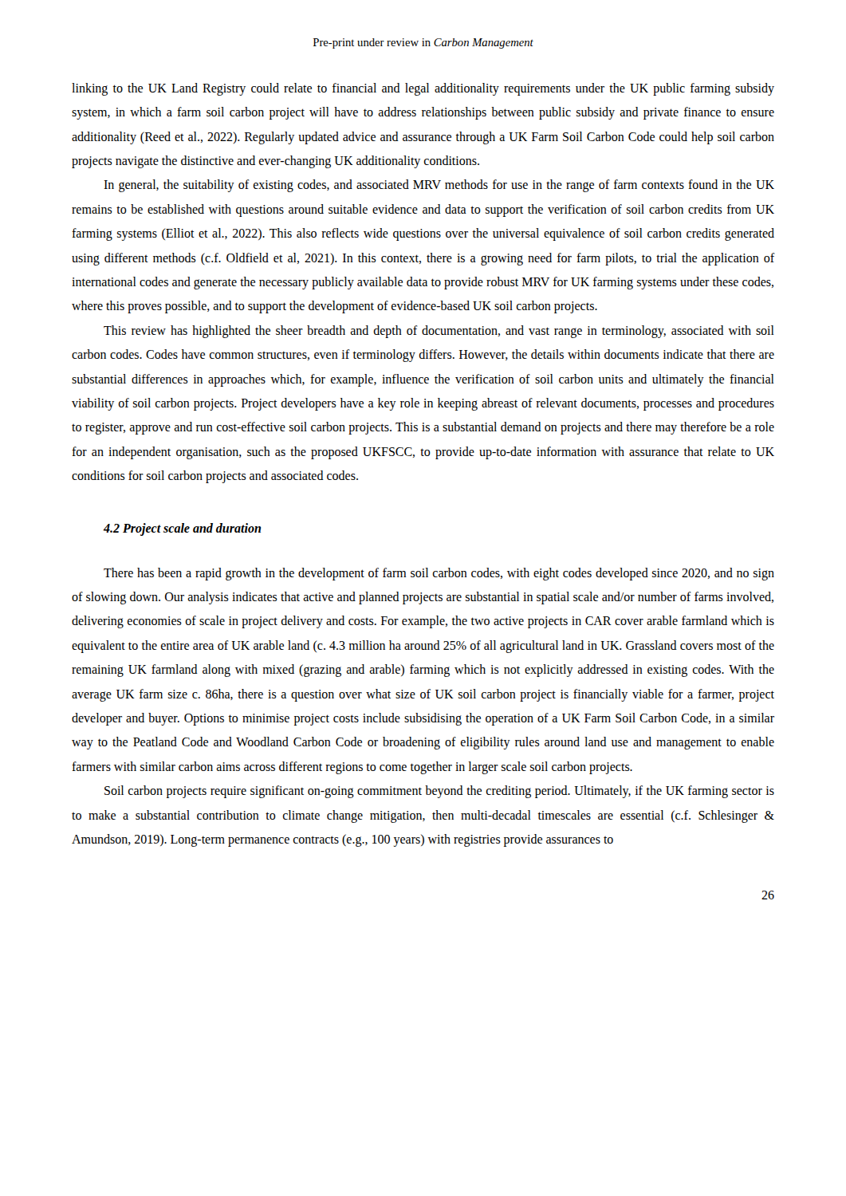Pre-print under review in Carbon Management
linking to the UK Land Registry could relate to financial and legal additionality requirements under the UK public farming subsidy system, in which a farm soil carbon project will have to address relationships between public subsidy and private finance to ensure additionality (Reed et al., 2022). Regularly updated advice and assurance through a UK Farm Soil Carbon Code could help soil carbon projects navigate the distinctive and ever-changing UK additionality conditions.
In general, the suitability of existing codes, and associated MRV methods for use in the range of farm contexts found in the UK remains to be established with questions around suitable evidence and data to support the verification of soil carbon credits from UK farming systems (Elliot et al., 2022). This also reflects wide questions over the universal equivalence of soil carbon credits generated using different methods (c.f. Oldfield et al, 2021). In this context, there is a growing need for farm pilots, to trial the application of international codes and generate the necessary publicly available data to provide robust MRV for UK farming systems under these codes, where this proves possible, and to support the development of evidence-based UK soil carbon projects.
This review has highlighted the sheer breadth and depth of documentation, and vast range in terminology, associated with soil carbon codes. Codes have common structures, even if terminology differs. However, the details within documents indicate that there are substantial differences in approaches which, for example, influence the verification of soil carbon units and ultimately the financial viability of soil carbon projects. Project developers have a key role in keeping abreast of relevant documents, processes and procedures to register, approve and run cost-effective soil carbon projects. This is a substantial demand on projects and there may therefore be a role for an independent organisation, such as the proposed UKFSCC, to provide up-to-date information with assurance that relate to UK conditions for soil carbon projects and associated codes.
4.2 Project scale and duration
There has been a rapid growth in the development of farm soil carbon codes, with eight codes developed since 2020, and no sign of slowing down. Our analysis indicates that active and planned projects are substantial in spatial scale and/or number of farms involved, delivering economies of scale in project delivery and costs. For example, the two active projects in CAR cover arable farmland which is equivalent to the entire area of UK arable land (c. 4.3 million ha around 25% of all agricultural land in UK. Grassland covers most of the remaining UK farmland along with mixed (grazing and arable) farming which is not explicitly addressed in existing codes. With the average UK farm size c. 86ha, there is a question over what size of UK soil carbon project is financially viable for a farmer, project developer and buyer. Options to minimise project costs include subsidising the operation of a UK Farm Soil Carbon Code, in a similar way to the Peatland Code and Woodland Carbon Code or broadening of eligibility rules around land use and management to enable farmers with similar carbon aims across different regions to come together in larger scale soil carbon projects.
Soil carbon projects require significant on-going commitment beyond the crediting period. Ultimately, if the UK farming sector is to make a substantial contribution to climate change mitigation, then multi-decadal timescales are essential (c.f. Schlesinger & Amundson, 2019). Long-term permanence contracts (e.g., 100 years) with registries provide assurances to
26